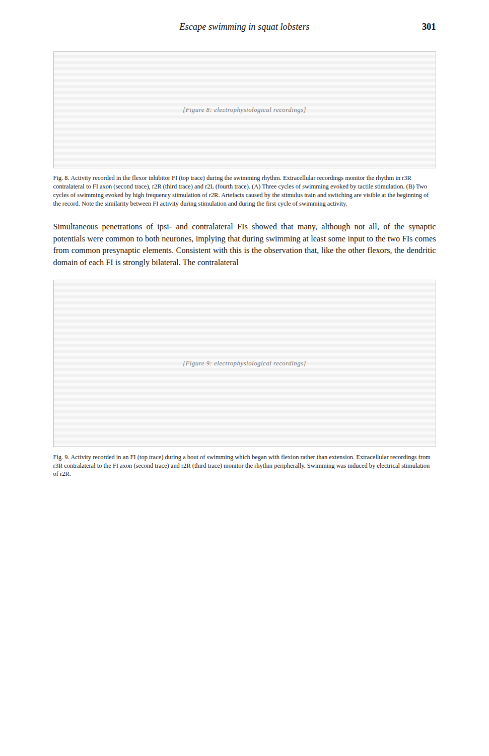Escape swimming in squat lobsters
301
[Figure 8: electrophysiological recordings]
Fig. 8. Activity recorded in the flexor inhibitor FI (top trace) during the swimming rhythm. Extracellular recordings monitor the rhythm in r3R contralateral to FI axon (second trace), r2R (third trace) and r2L (fourth trace). (A) Three cycles of swimming evoked by tactile stimulation. (B) Two cycles of swimming evoked by high frequency stimulation of r2R. Artefacts caused by the stimulus train and switching are visible at the beginning of the record. Note the similarity between FI activity during stimulation and during the first cycle of swimming activity.
Simultaneous penetrations of ipsi- and contralateral FIs showed that many, although not all, of the synaptic potentials were common to both neurones, implying that during swimming at least some input to the two FIs comes from common presynaptic elements. Consistent with this is the observation that, like the other flexors, the dendritic domain of each FI is strongly bilateral. The contralateral
[Figure 9: electrophysiological recordings]
Fig. 9. Activity recorded in an FI (top trace) during a bout of swimming which began with flexion rather than extension. Extracellular recordings from r3R contralateral to the FI axon (second trace) and r2R (third trace) monitor the rhythm peripherally. Swimming was induced by electrical stimulation of r2R.